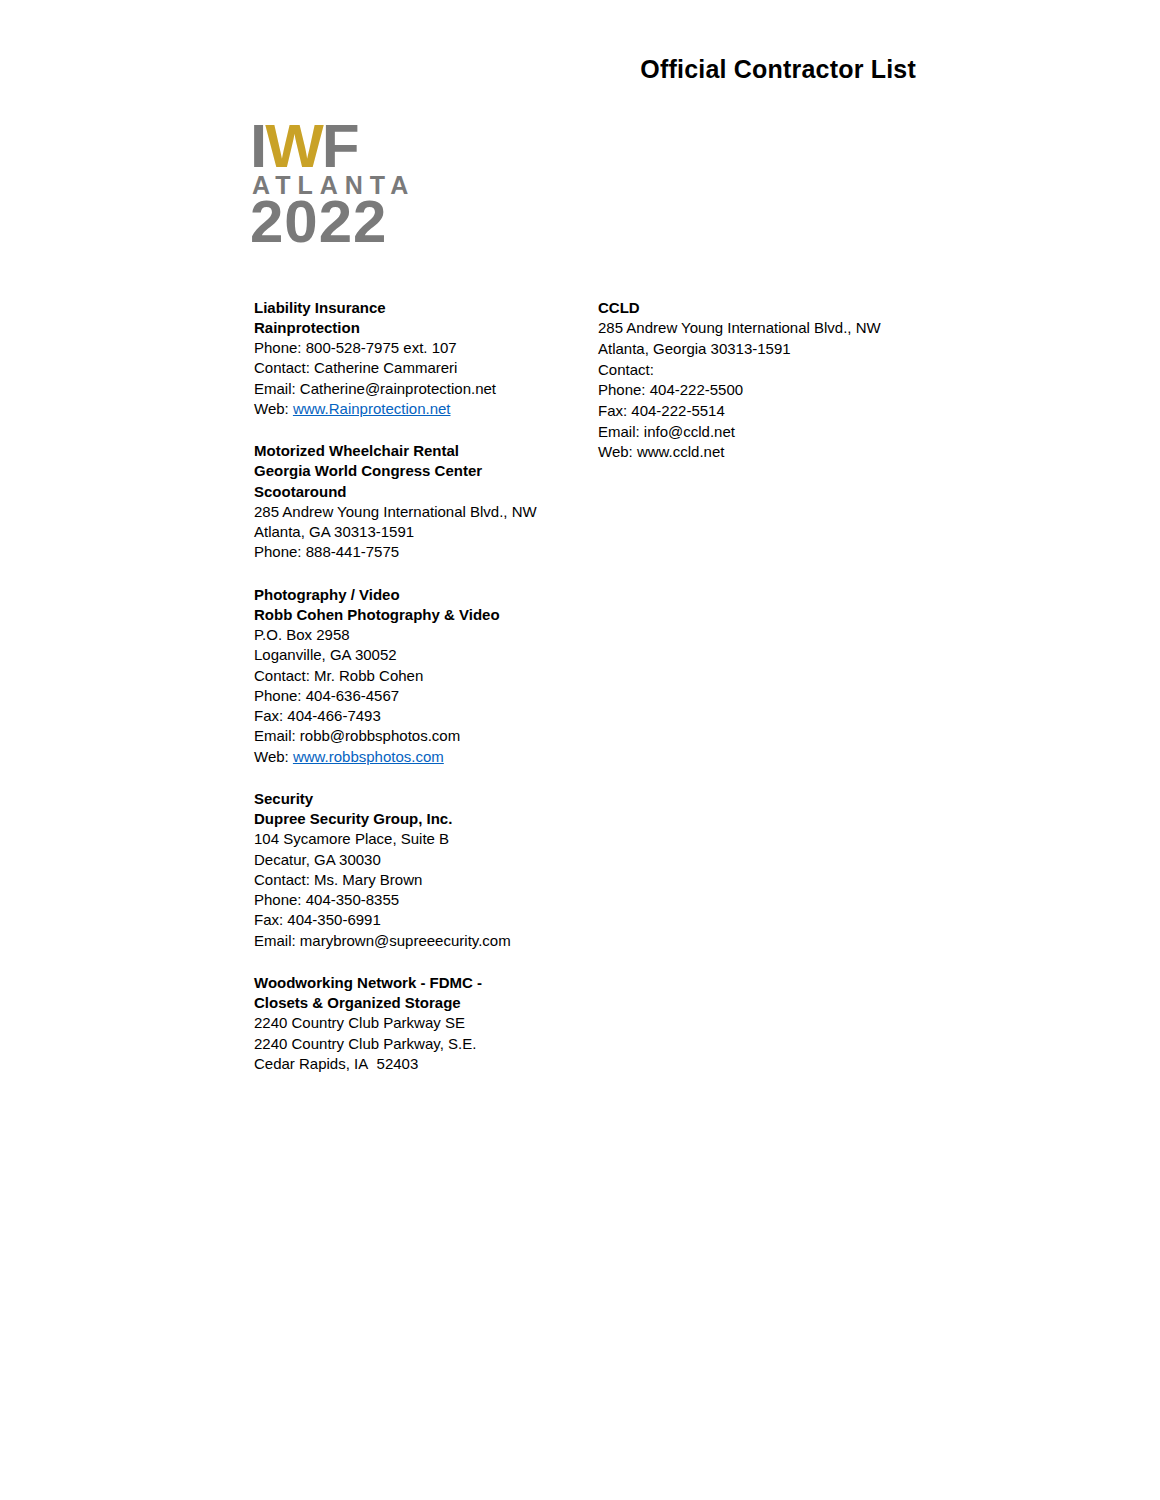Official Contractor List
IWF ATLANTA 2022
Liability Insurance Rainprotection Phone: 800-528-7975 ext. 107 Contact: Catherine Cammareri Email: Catherine@rainprotection.net Web: www.Rainprotection.net
Motorized Wheelchair Rental Georgia World Congress Center Scootaround 285 Andrew Young International Blvd., NW Atlanta, GA 30313-1591 Phone: 888-441-7575
Photography / Video Robb Cohen Photography & Video P.O. Box 2958 Loganville, GA 30052 Contact: Mr. Robb Cohen Phone: 404-636-4567 Fax: 404-466-7493 Email: robb@robbsphotos.com Web: www.robbsphotos.com
Security Dupree Security Group, Inc. 104 Sycamore Place, Suite B Decatur, GA 30030 Contact: Ms. Mary Brown Phone: 404-350-8355 Fax: 404-350-6991 Email: marybrown@supreeecurity.com
Woodworking Network - FDMC - Closets & Organized Storage 2240 Country Club Parkway SE 2240 Country Club Parkway, S.E. Cedar Rapids, IA 52403
CCLD 285 Andrew Young International Blvd., NW Atlanta, Georgia 30313-1591 Contact: Phone: 404-222-5500 Fax: 404-222-5514 Email: info@ccld.net Web: www.ccld.net